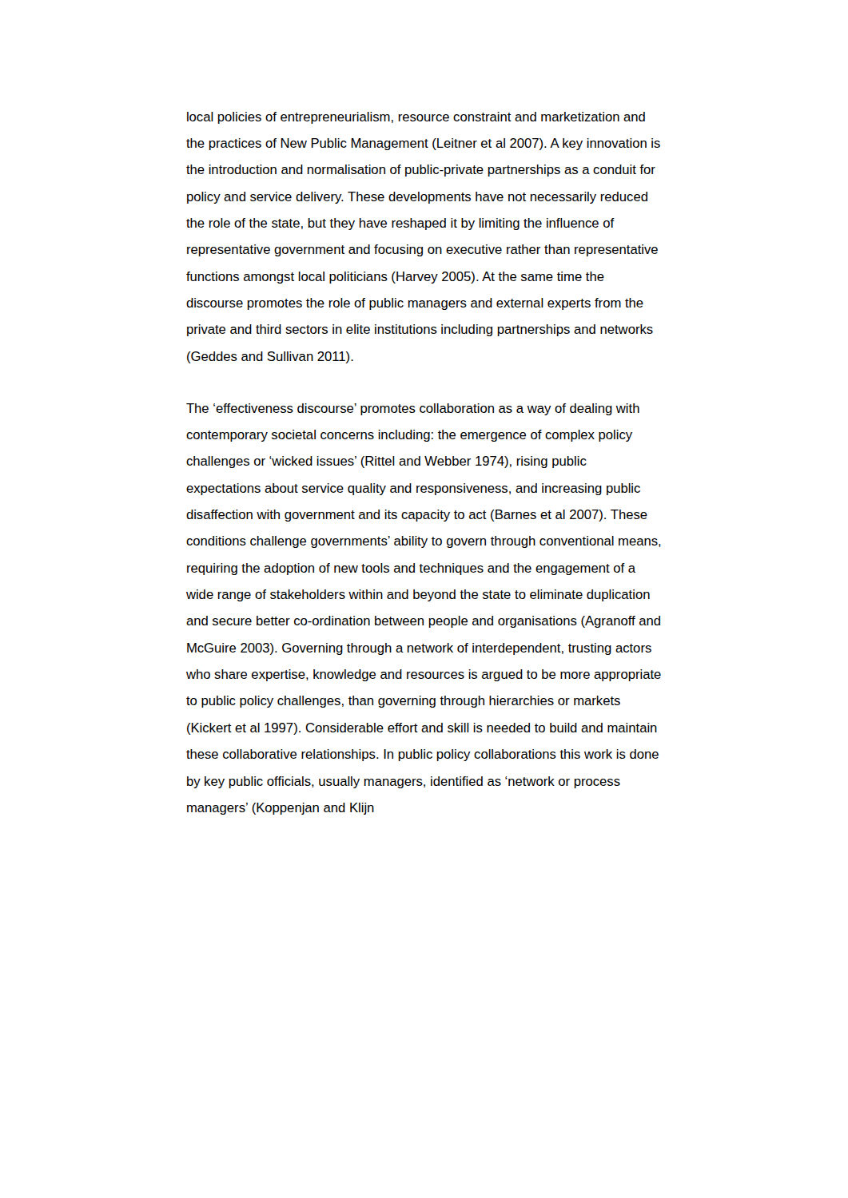local policies of entrepreneurialism, resource constraint and marketization and the practices of New Public Management (Leitner et al 2007). A key innovation is the introduction and normalisation of public-private partnerships as a conduit for policy and service delivery. These developments have not necessarily reduced the role of the state, but they have reshaped it by limiting the influence of representative government and focusing on executive rather than representative functions amongst local politicians (Harvey 2005). At the same time the discourse promotes the role of public managers and external experts from the private and third sectors in elite institutions including partnerships and networks (Geddes and Sullivan 2011).
The ‘effectiveness discourse’ promotes collaboration as a way of dealing with contemporary societal concerns including: the emergence of complex policy challenges or ‘wicked issues’ (Rittel and Webber 1974), rising public expectations about service quality and responsiveness, and increasing public disaffection with government and its capacity to act (Barnes et al 2007). These conditions challenge governments’ ability to govern through conventional means, requiring the adoption of new tools and techniques and the engagement of a wide range of stakeholders within and beyond the state to eliminate duplication and secure better co-ordination between people and organisations (Agranoff and McGuire 2003). Governing through a network of interdependent, trusting actors who share expertise, knowledge and resources is argued to be more appropriate to public policy challenges, than governing through hierarchies or markets (Kickert et al 1997). Considerable effort and skill is needed to build and maintain these collaborative relationships. In public policy collaborations this work is done by key public officials, usually managers, identified as ‘network or process managers’ (Koppenjan and Klijn